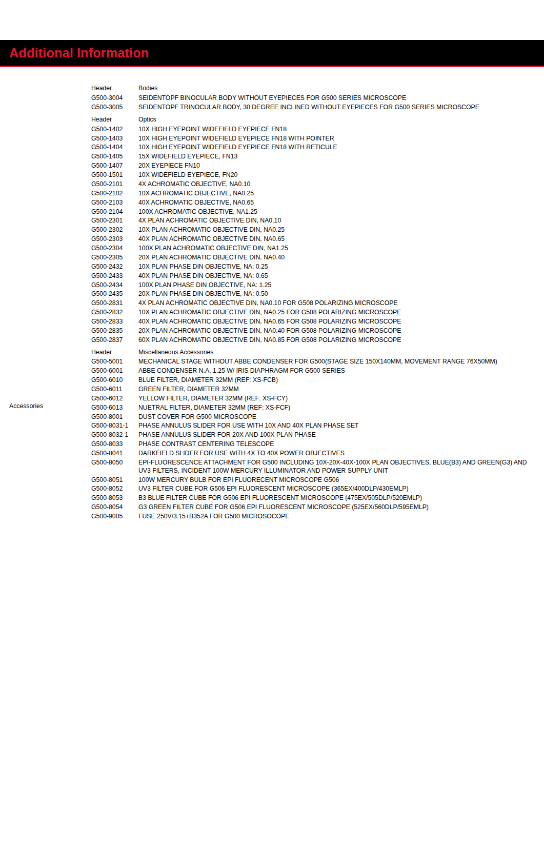Additional Information
Accessories
| Header | Bodies |
| G500-3004 | SEIDENTOPF BINOCULAR BODY WITHOUT EYEPIECES FOR G500 SERIES MICROSCOPE |
| G500-3005 | SEIDENTOPF TRINOCULAR BODY, 30 DEGREE INCLINED WITHOUT EYEPIECES FOR G500 SERIES MICROSCOPE |
| Header | Optics |
| G500-1402 | 10X HIGH EYEPOINT WIDEFIELD EYEPIECE FN18 |
| G500-1403 | 10X HIGH EYEPOINT WIDEFIELD EYEPIECE FN18 WITH POINTER |
| G500-1404 | 10X HIGH EYEPOINT WIDEFIELD EYEPIECE FN18 WITH RETICULE |
| G500-1405 | 15X WIDEFIELD EYEPIECE, FN13 |
| G500-1407 | 20X EYEPIECE FN10 |
| G500-1501 | 10X WIDEFIELD EYEPIECE, FN20 |
| G500-2101 | 4X ACHROMATIC OBJECTIVE, NA0.10 |
| G500-2102 | 10X ACHROMATIC OBJECTIVE, NA0.25 |
| G500-2103 | 40X ACHROMATIC OBJECTIVE, NA0.65 |
| G500-2104 | 100X ACHROMATIC OBJECTIVE, NA1.25 |
| G500-2301 | 4X PLAN ACHROMATIC OBJECTIVE DIN, NA0.10 |
| G500-2302 | 10X PLAN ACHROMATIC OBJECTIVE DIN, NA0.25 |
| G500-2303 | 40X PLAN ACHROMATIC OBJECTIVE DIN, NA0.65 |
| G500-2304 | 100X PLAN ACHROMATIC OBJECTIVE DIN, NA1.25 |
| G500-2305 | 20X PLAN ACHROMATIC OBJECTIVE DIN, NA0.40 |
| G500-2432 | 10X PLAN PHASE DIN OBJECTIVE, NA: 0.25 |
| G500-2433 | 40X PLAN PHASE DIN OBJECTIVE, NA: 0.65 |
| G500-2434 | 100X PLAN PHASE DIN OBJECTIVE, NA: 1.25 |
| G500-2435 | 20X PLAN PHASE DIN OBJECTIVE, NA: 0.50 |
| G500-2831 | 4X PLAN ACHROMATIC OBJECTIVE DIN, NA0.10 FOR G508 POLARIZING MICROSCOPE |
| G500-2832 | 10X PLAN ACHROMATIC OBJECTIVE DIN, NA0.25 FOR G508 POLARIZING MICROSCOPE |
| G500-2833 | 40X PLAN ACHROMATIC OBJECTIVE DIN, NA0.65 FOR G508 POLARIZING MICROSCOPE |
| G500-2835 | 20X PLAN ACHROMATIC OBJECTIVE DIN, NA0.40 FOR G508 POLARIZING MICROSCOPE |
| G500-2837 | 60X PLAN ACHROMATIC OBJECTIVE DIN, NA0.85 FOR G508 POLARIZING MICROSCOPE |
| Header | Miscellaneous Accessories |
| G500-5001 | MECHANICAL STAGE WITHOUT ABBE CONDENSER FOR G500(STAGE SIZE 150X140MM, MOVEMENT RANGE 76X50MM) |
| G500-6001 | ABBE CONDENSER N.A. 1.25 W/ IRIS DIAPHRAGM FOR G500 SERIES |
| G500-6010 | BLUE FILTER, DIAMETER 32MM (REF: XS-FCB) |
| G500-6011 | GREEN FILTER, DIAMETER 32MM |
| G500-6012 | YELLOW FILTER, DIAMETER 32MM (REF: XS-FCY) |
| G500-6013 | NUETRAL FILTER, DIAMETER 32MM (REF: XS-FCF) |
| G500-8001 | DUST COVER FOR G500 MICROSCOPE |
| G500-8031-1 | PHASE ANNULUS SLIDER FOR USE WITH 10X AND 40X PLAN PHASE SET |
| G500-8032-1 | PHASE ANNULUS SLIDER FOR 20X AND 100X PLAN PHASE |
| G500-8033 | PHASE CONTRAST CENTERING TELESCOPE |
| G500-8041 | DARKFIELD SLIDER FOR USE WITH 4X TO 40X POWER OBJECTIVES |
| G500-8050 | EPI-FLUORESCENCE ATTACHMENT FOR G500 INCLUDING 10X-20X-40X-100X PLAN OBJECTIVES, BLUE(B3) AND GREEN(G3) AND UV3 FILTERS, INCIDENT 100W MERCURY ILLUMINATOR AND POWER SUPPLY UNIT |
| G500-8051 | 100W MERCURY BULB FOR EPI FLUORECENT MICROSCOPE G506 |
| G500-8052 | UV3 FILTER CUBE FOR G506 EPI FLUORESCENT MICROSCOPE (365EX/400DLP/430EMLP) |
| G500-8053 | B3 BLUE FILTER CUBE FOR G506 EPI FLUORESCENT MICROSCOPE (475EX/505DLP/520EMLP) |
| G500-8054 | G3 GREEN FILTER CUBE FOR G506 EPI FLUORESCENT MICROSCOPE (525EX/560DLP/595EMLP) |
| G500-9005 | FUSE 250V/3.15+B352A FOR G500 MICROSOCOPE |
3
https://www.unicosci.com/g506ths.html
7/2/22